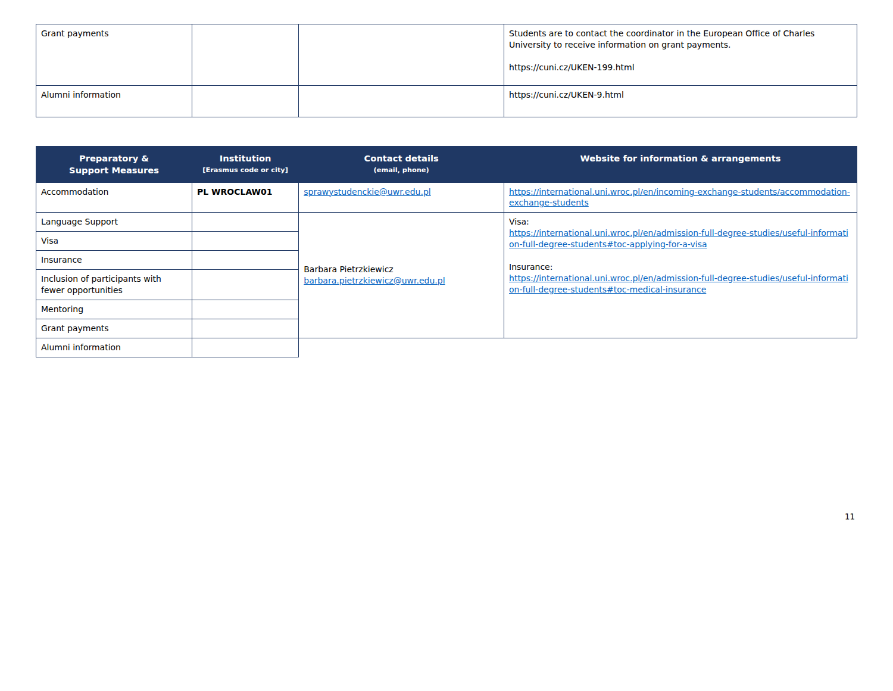| Grant payments | | | Students are to contact the coordinator in the European Office of Charles University to receive information on grant payments. https://cuni.cz/UKEN-199.html |
| Alumni information | | | https://cuni.cz/UKEN-9.html |
| Preparatory & Support Measures | Institution [Erasmus code or city] | Contact details (email, phone) | Website for information & arrangements |
| --- | --- | --- | --- |
| Accommodation | PL WROCLAW01 | sprawystudenckie@uwr.edu.pl | https://international.uni.wroc.pl/en/incoming-exchange-students/accommodation-exchange-students |
| Language Support | | Barbara Pietrzkiewicz barbara.pietrzkiewicz@uwr.edu.pl | Visa: https://international.uni.wroc.pl/en/admission-full-degree-studies/useful-information-full-degree-students#toc-applying-for-a-visa Insurance: https://international.uni.wroc.pl/en/admission-full-degree-studies/useful-information-full-degree-students#toc-medical-insurance |
| Visa | |
| Insurance | |
| Inclusion of participants with fewer opportunities | |
| Mentoring | |
| Grant payments | |
| Alumni information | |
11